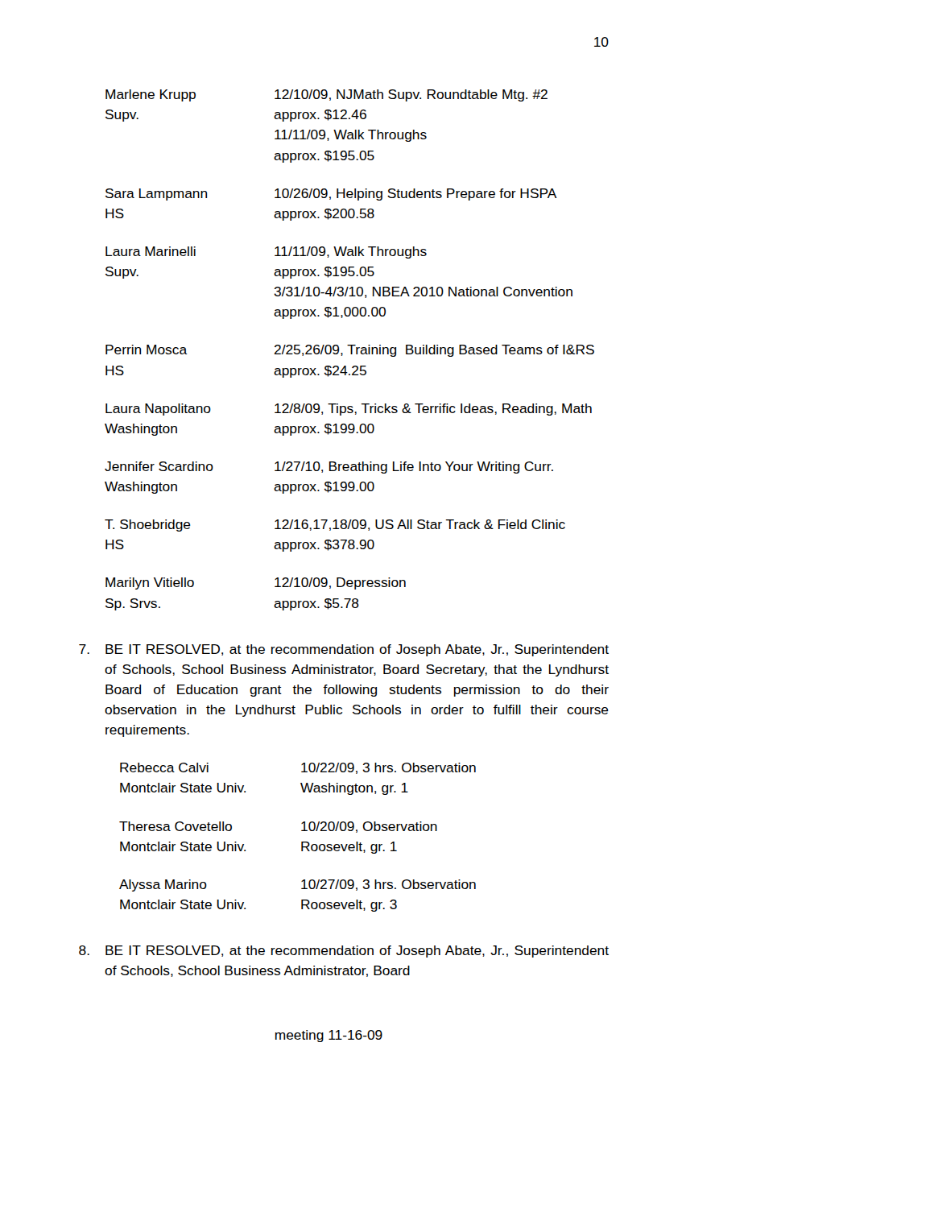10
| Marlene Krupp Supv. | 12/10/09, NJMath Supv. Roundtable Mtg. #2 approx. $12.46 11/11/09, Walk Throughs approx. $195.05 |
| Sara Lampmann HS | 10/26/09, Helping Students Prepare for HSPA approx. $200.58 |
| Laura Marinelli Supv. | 11/11/09, Walk Throughs approx. $195.05 3/31/10-4/3/10, NBEA 2010 National Convention approx. $1,000.00 |
| Perrin Mosca HS | 2/25,26/09, Training Building Based Teams of I&RS approx. $24.25 |
| Laura Napolitano Washington | 12/8/09, Tips, Tricks & Terrific Ideas, Reading, Math approx. $199.00 |
| Jennifer Scardino Washington | 1/27/10, Breathing Life Into Your Writing Curr. approx. $199.00 |
| T. Shoebridge HS | 12/16,17,18/09, US All Star Track & Field Clinic approx. $378.90 |
| Marilyn Vitiello Sp. Srvs. | 12/10/09, Depression approx. $5.78 |
7.
BE IT RESOLVED, at the recommendation of Joseph Abate, Jr., Superintendent of Schools, School Business Administrator, Board Secretary, that the Lyndhurst Board of Education grant the following students permission to do their observation in the Lyndhurst Public Schools in order to fulfill their course requirements.
| Rebecca Calvi Montclair State Univ. | 10/22/09, 3 hrs. Observation Washington, gr. 1 |
| Theresa Covetello Montclair State Univ. | 10/20/09, Observation Roosevelt, gr. 1 |
| Alyssa Marino Montclair State Univ. | 10/27/09, 3 hrs. Observation Roosevelt, gr. 3 |
8.
BE IT RESOLVED, at the recommendation of Joseph Abate, Jr., Superintendent of Schools, School Business Administrator, Board
meeting 11-16-09